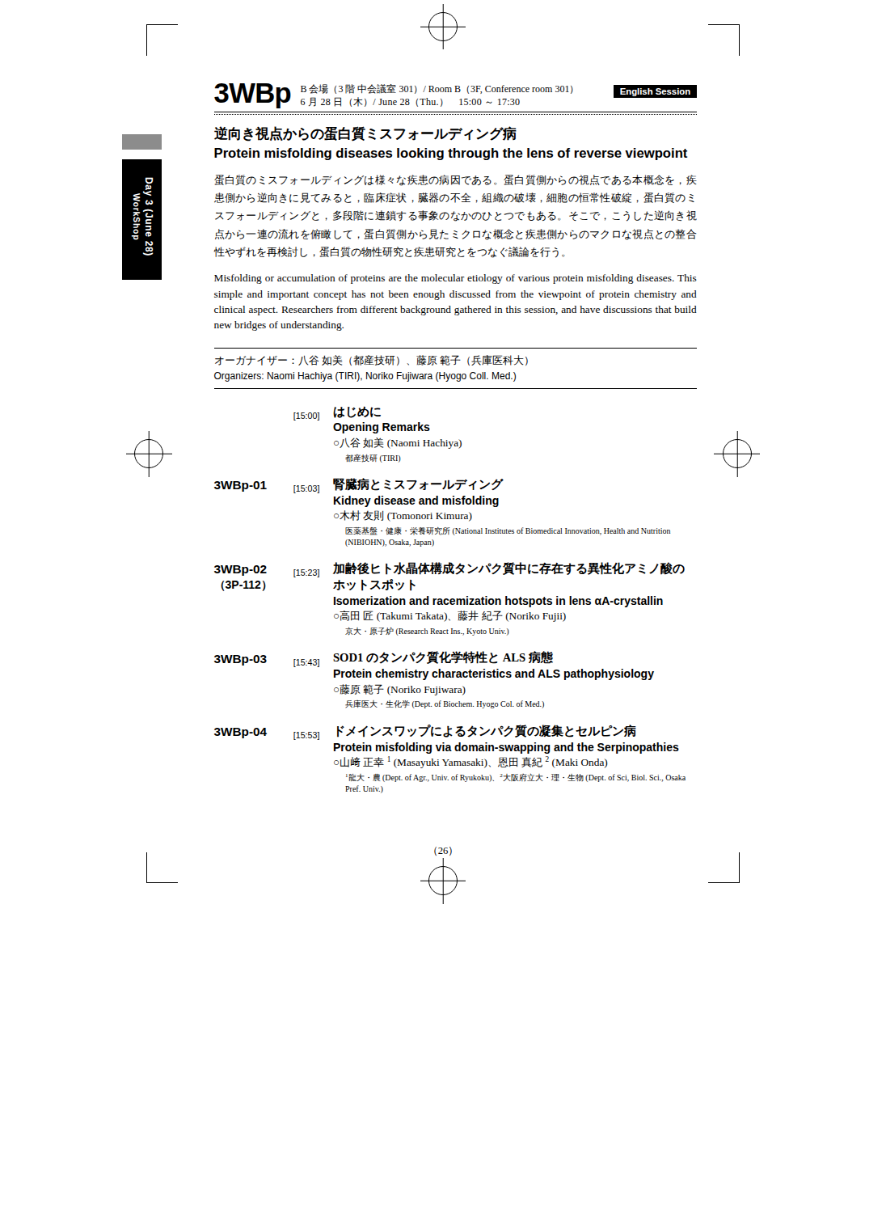Day 3 (June 28)
WorkShop
3WBp
B 会場（3 階 中会議室 301）/ Room B（3F, Conference room 301）
6 月 28 日（木）/ June 28（Thu.）　15:00 ～ 17:30
English Session
逆向き視点からの蛋白質ミスフォールディング病
Protein misfolding diseases looking through the lens of reverse viewpoint
蛋白質のミスフォールディングは様々な疾患の病因である。蛋白質側からの視点である本概念を，疾患側から逆向きに見てみると，臨床症状，臓器の不全，組織の破壊，細胞の恒常性破綻，蛋白質のミスフォールディングと，多段階に連鎖する事象のなかのひとつでもある。そこで，こうした逆向き視点から一連の流れを俯瞰して，蛋白質側から見たミクロな概念と疾患側からのマクロな視点との整合性やずれを再検討し，蛋白質の物性研究と疾患研究とをつなぐ議論を行う。
Misfolding or accumulation of proteins are the molecular etiology of various protein misfolding diseases. This simple and important concept has not been enough discussed from the viewpoint of protein chemistry and clinical aspect. Researchers from different background gathered in this session, and have discussions that build new bridges of understanding.
オーガナイザー：八谷 如美（都産技研）、藤原 範子（兵庫医科大）
Organizers: Naomi Hachiya (TIRI), Noriko Fujiwara (Hyogo Coll. Med.)
[15:00]
はじめに
Opening Remarks
○八谷 如美 (Naomi Hachiya)
都産技研 (TIRI)
3WBp-01
[15:03]
腎臓病とミスフォールディング
Kidney disease and misfolding
○木村 友則 (Tomonori Kimura)
医薬基盤・健康・栄養研究所 (National Institutes of Biomedical Innovation, Health and Nutrition (NIBIOHN), Osaka, Japan)
3WBp-02（3P-112）
[15:23]
加齢後ヒト水晶体構成タンパク質中に存在する異性化アミノ酸のホットスポット
Isomerization and racemization hotspots in lens αA-crystallin
○高田 匠 (Takumi Takata)、藤井 紀子 (Noriko Fujii)
京大・原子炉 (Research React Ins., Kyoto Univ.)
3WBp-03
[15:43]
SOD1 のタンパク質化学特性と ALS 病態
Protein chemistry characteristics and ALS pathophysiology
○藤原 範子 (Noriko Fujiwara)
兵庫医大・生化学 (Dept. of Biochem. Hyogo Col. of Med.)
3WBp-04
[15:53]
ドメインスワップによるタンパク質の凝集とセルピン病
Protein misfolding via domain-swapping and the Serpinopathies
○山﨑 正幸 1 (Masayuki Yamasaki)、恩田 真紀 2 (Maki Onda)
1龍大・農 (Dept. of Agr., Univ. of Ryukoku)、2大阪府立大・理・生物 (Dept. of Sci, Biol. Sci., Osaka Pref. Univ.)
（26）